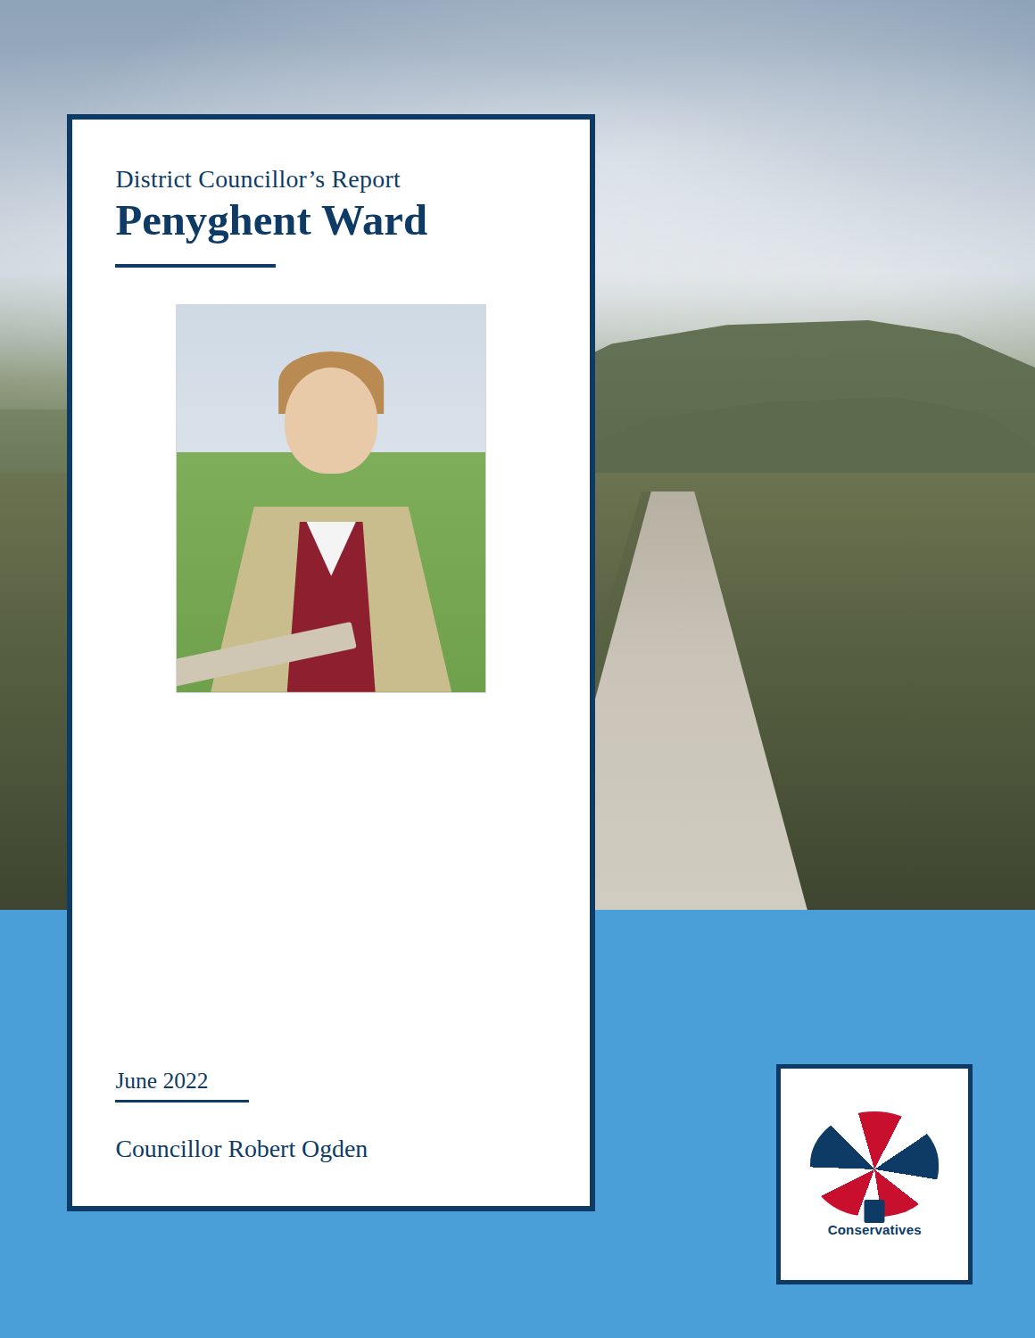District Councillor’s Report
Penyghent Ward
June 2022
Councillor Robert Ogden
Conservatives